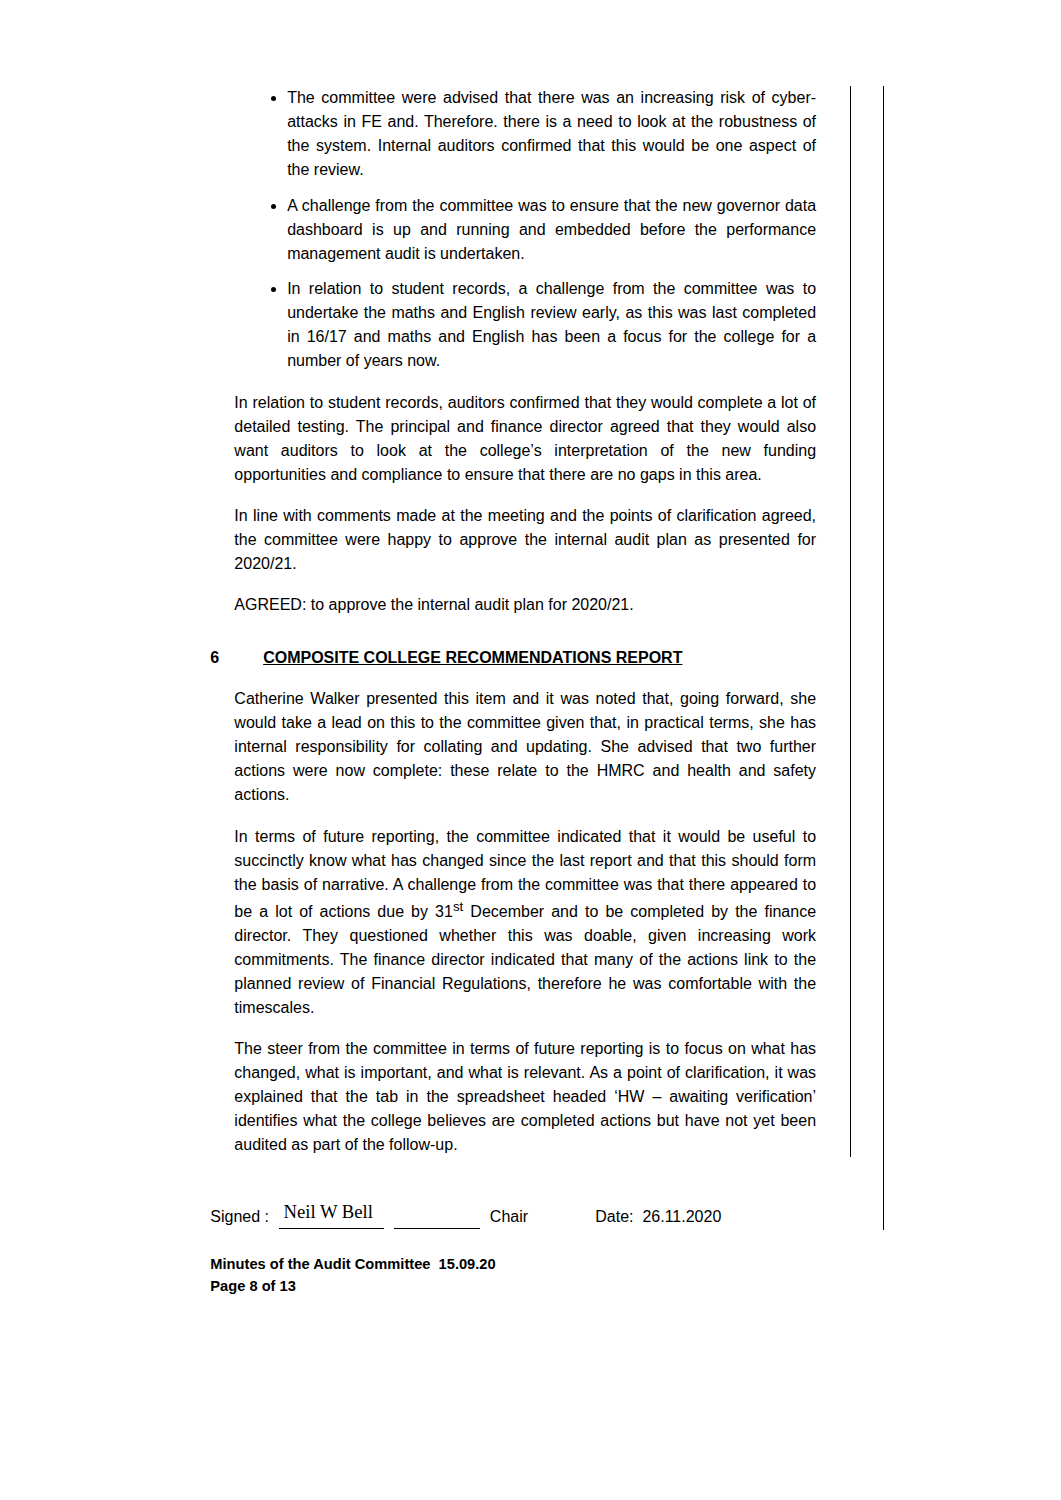The committee were advised that there was an increasing risk of cyber-attacks in FE and. Therefore. there is a need to look at the robustness of the system. Internal auditors confirmed that this would be one aspect of the review.
A challenge from the committee was to ensure that the new governor data dashboard is up and running and embedded before the performance management audit is undertaken.
In relation to student records, a challenge from the committee was to undertake the maths and English review early, as this was last completed in 16/17 and maths and English has been a focus for the college for a number of years now.
In relation to student records, auditors confirmed that they would complete a lot of detailed testing. The principal and finance director agreed that they would also want auditors to look at the college’s interpretation of the new funding opportunities and compliance to ensure that there are no gaps in this area.
In line with comments made at the meeting and the points of clarification agreed, the committee were happy to approve the internal audit plan as presented for 2020/21.
AGREED: to approve the internal audit plan for 2020/21.
6
COMPOSITE COLLEGE RECOMMENDATIONS REPORT
Catherine Walker presented this item and it was noted that, going forward, she would take a lead on this to the committee given that, in practical terms, she has internal responsibility for collating and updating. She advised that two further actions were now complete: these relate to the HMRC and health and safety actions.
In terms of future reporting, the committee indicated that it would be useful to succinctly know what has changed since the last report and that this should form the basis of narrative. A challenge from the committee was that there appeared to be a lot of actions due by 31st December and to be completed by the finance director. They questioned whether this was doable, given increasing work commitments. The finance director indicated that many of the actions link to the planned review of Financial Regulations, therefore he was comfortable with the timescales.
The steer from the committee in terms of future reporting is to focus on what has changed, what is important, and what is relevant. As a point of clarification, it was explained that the tab in the spreadsheet headed ‘HW – awaiting verification’ identifies what the college believes are completed actions but have not yet been audited as part of the follow-up.
Signed : Neil W Bell Chair Date: 26.11.2020
Minutes of the Audit Committee 15.09.20
Page 8 of 13